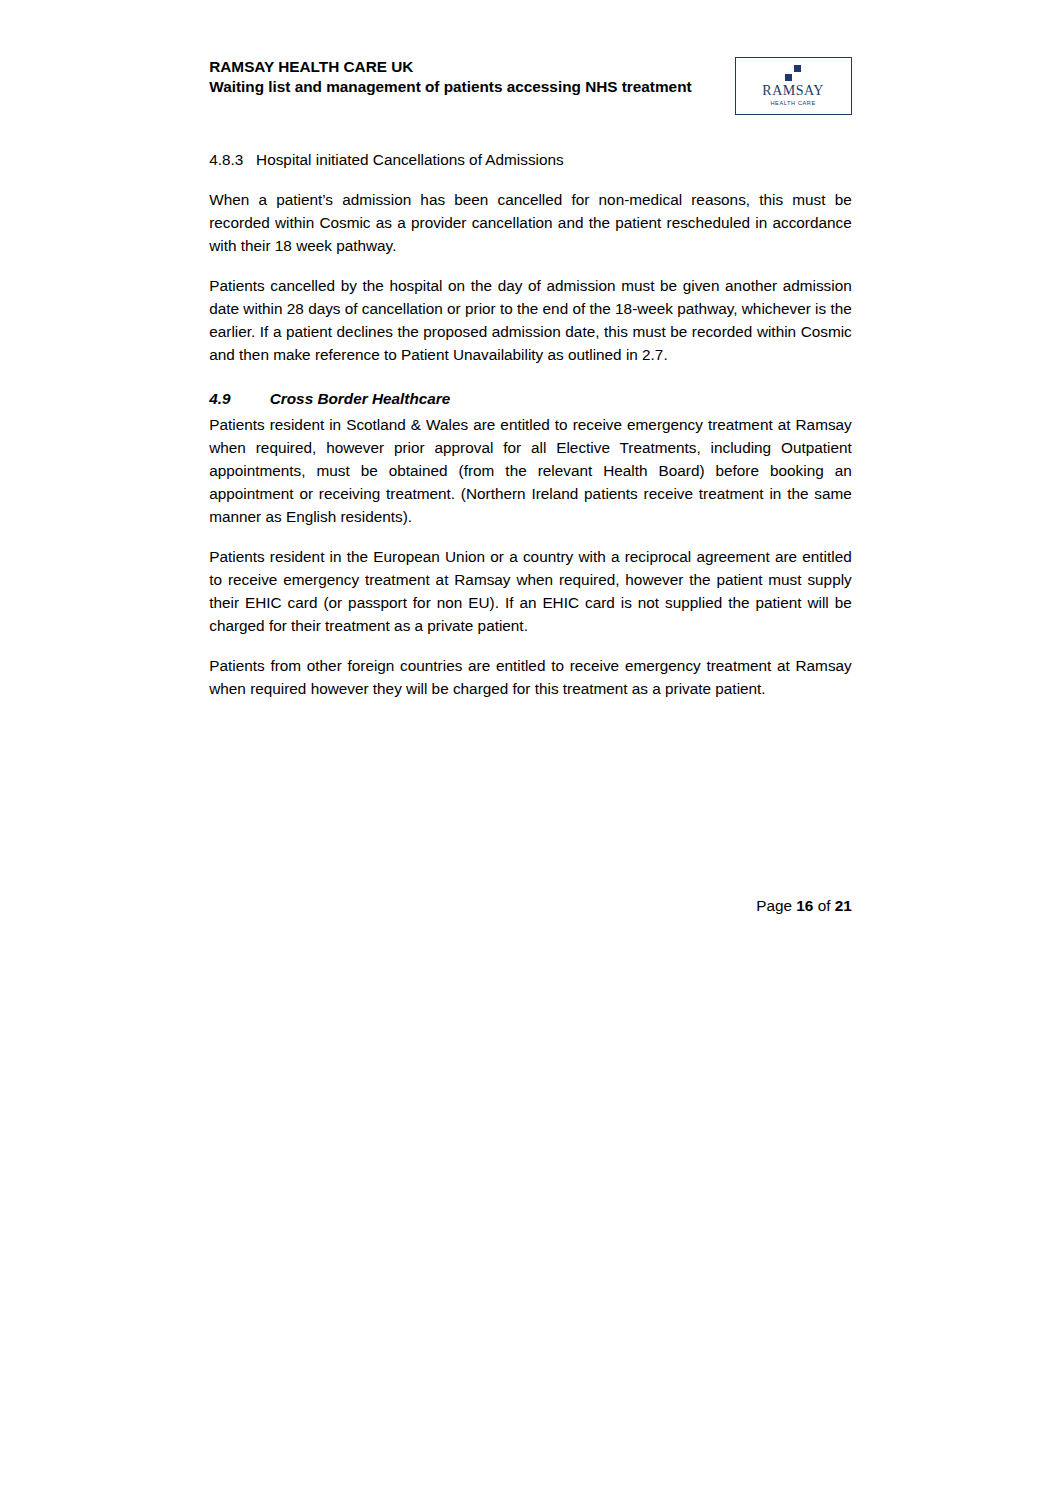RAMSAY HEALTH CARE UK
Waiting list and management of patients accessing NHS treatment
RAMSAY
HEALTH CARE
4.8.3 Hospital initiated Cancellations of Admissions
When a patient’s admission has been cancelled for non-medical reasons, this must be recorded within Cosmic as a provider cancellation and the patient rescheduled in accordance with their 18 week pathway.
Patients cancelled by the hospital on the day of admission must be given another admission date within 28 days of cancellation or prior to the end of the 18-week pathway, whichever is the earlier. If a patient declines the proposed admission date, this must be recorded within Cosmic and then make reference to Patient Unavailability as outlined in 2.7.
4.9 Cross Border Healthcare
Patients resident in Scotland & Wales are entitled to receive emergency treatment at Ramsay when required, however prior approval for all Elective Treatments, including Outpatient appointments, must be obtained (from the relevant Health Board) before booking an appointment or receiving treatment. (Northern Ireland patients receive treatment in the same manner as English residents).
Patients resident in the European Union or a country with a reciprocal agreement are entitled to receive emergency treatment at Ramsay when required, however the patient must supply their EHIC card (or passport for non EU). If an EHIC card is not supplied the patient will be charged for their treatment as a private patient.
Patients from other foreign countries are entitled to receive emergency treatment at Ramsay when required however they will be charged for this treatment as a private patient.
Page 16 of 21